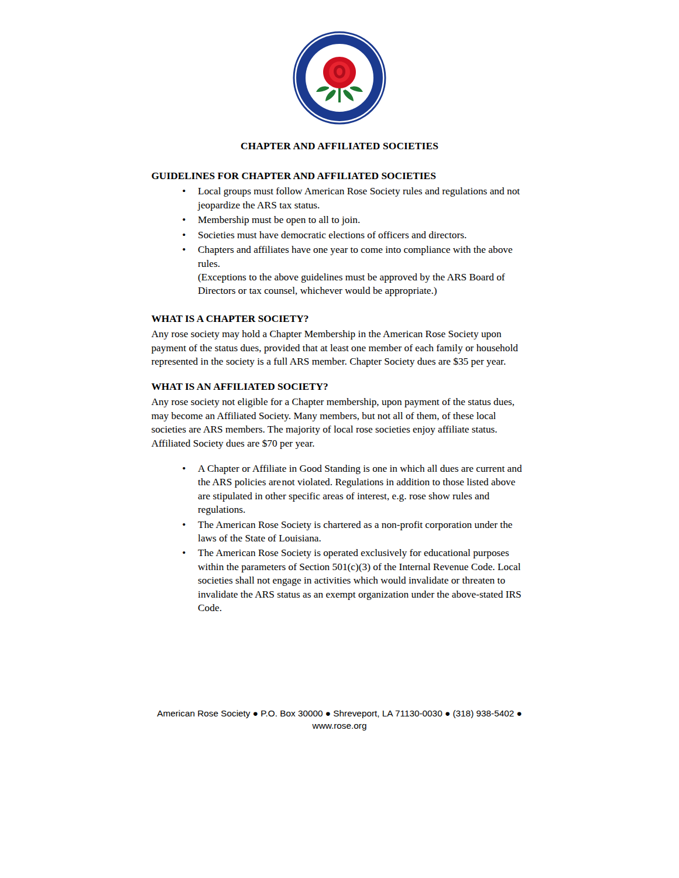AMERICAN ROSE SOCIETY OUR NATIONAL FLORAL EMBLEM
Chapter and Affiliated Societies
Guidelines for Chapter and Affiliated Societies
Local groups must follow American Rose Society rules and regulations and not jeopardize the ARS tax status.
Membership must be open to all to join.
Societies must have democratic elections of officers and directors.
Chapters and affiliates have one year to come into compliance with the above rules. (Exceptions to the above guidelines must be approved by the ARS Board of Directors or tax counsel, whichever would be appropriate.)
What is a Chapter Society?
Any rose society may hold a Chapter Membership in the American Rose Society upon payment of the status dues, provided that at least one member of each family or household represented in the society is a full ARS member. Chapter Society dues are $35 per year.
What is an Affiliated Society?
Any rose society not eligible for a Chapter membership, upon payment of the status dues, may become an Affiliated Society. Many members, but not all of them, of these local societies are ARS members. The majority of local rose societies enjoy affiliate status. Affiliated Society dues are $70 per year.
A Chapter or Affiliate in Good Standing is one in which all dues are current and the ARS policies are not violated. Regulations in addition to those listed above are stipulated in other specific areas of interest, e.g. rose show rules and regulations.
The American Rose Society is chartered as a non-profit corporation under the laws of the State of Louisiana.
The American Rose Society is operated exclusively for educational purposes within the parameters of Section 501(c)(3) of the Internal Revenue Code. Local societies shall not engage in activities which would invalidate or threaten to invalidate the ARS status as an exempt organization under the above-stated IRS Code.
American Rose Society ● P.O. Box 30000 ● Shreveport, LA 71130-0030 ● (318) 938-5402 ● www.rose.org